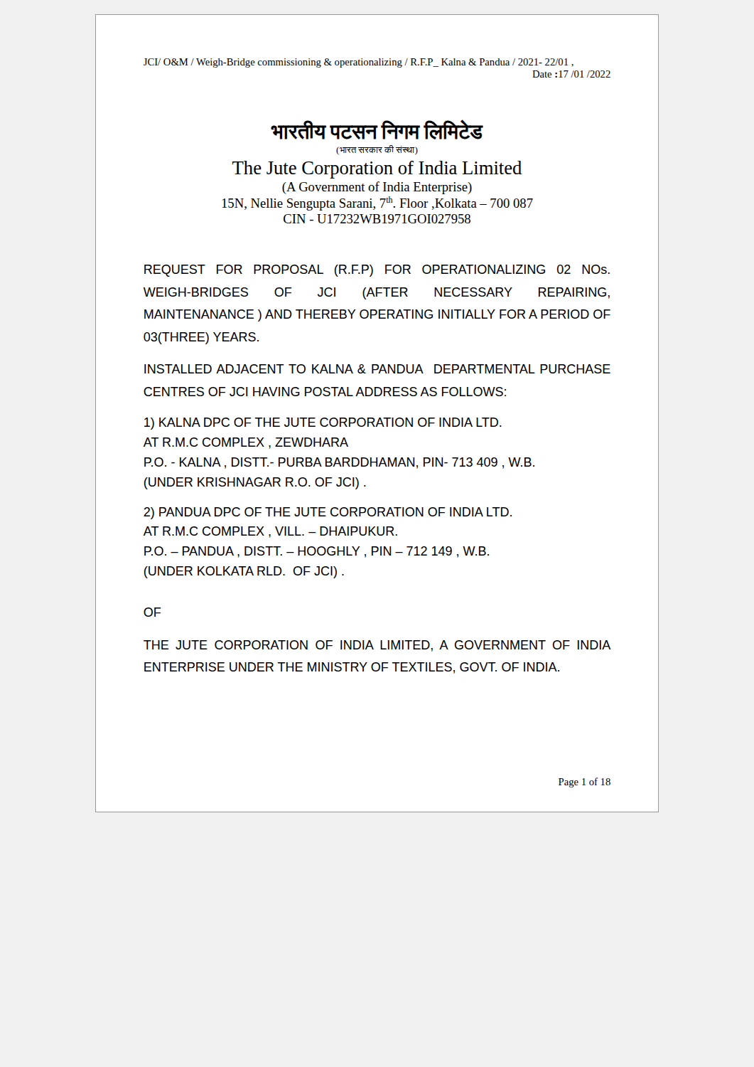JCI/ O&M / Weigh-Bridge commissioning & operationalizing / R.F.P_ Kalna & Pandua / 2021- 22/01 ,
Date : 17 /01 /2022
भारतीय पटसन निगम लिमिटेड
(भारत सरकार की संस्था)
The Jute Corporation of India Limited
(A Government of India Enterprise)
15N, Nellie Sengupta Sarani, 7th. Floor ,Kolkata – 700 087
CIN - U17232WB1971GOI027958
REQUEST FOR PROPOSAL (R.F.P) FOR OPERATIONALIZING 02 NOs. WEIGH-BRIDGES OF JCI (AFTER NECESSARY REPAIRING, MAINTENANANCE ) AND THEREBY OPERATING INITIALLY FOR A PERIOD OF 03(THREE) YEARS.
INSTALLED ADJACENT TO KALNA & PANDUA DEPARTMENTAL PURCHASE CENTRES OF JCI HAVING POSTAL ADDRESS AS FOLLOWS:
1) KALNA DPC OF THE JUTE CORPORATION OF INDIA LTD.
AT R.M.C COMPLEX , ZEWDHARA
P.O. - KALNA , DISTT.- PURBA BARDDHAMAN, PIN- 713 409 , W.B.
(UNDER KRISHNAGAR R.O. OF JCI) .
2) PANDUA DPC OF THE JUTE CORPORATION OF INDIA LTD.
AT R.M.C COMPLEX , VILL. – DHAIPUKUR.
P.O. – PANDUA , DISTT. – HOOGHLY , PIN – 712 149 , W.B.
(UNDER KOLKATA RLD. OF JCI) .
OF
THE JUTE CORPORATION OF INDIA LIMITED, A GOVERNMENT OF INDIA ENTERPRISE UNDER THE MINISTRY OF TEXTILES, GOVT. OF INDIA.
Page 1 of 18